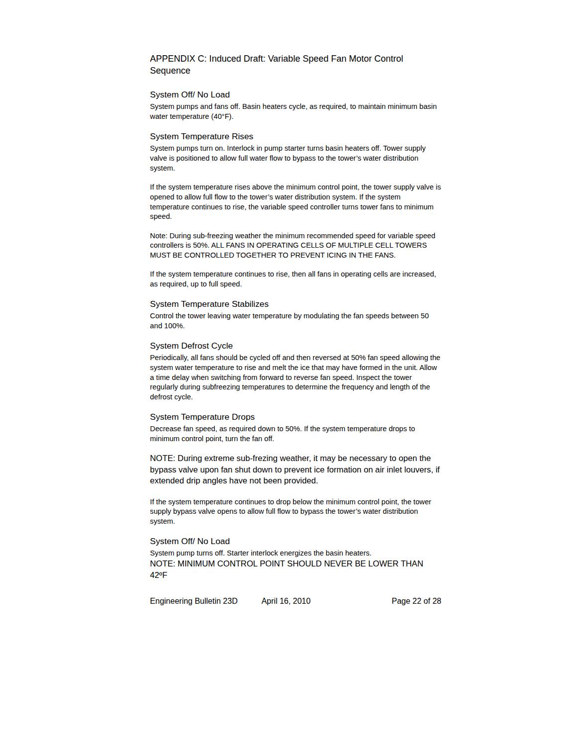APPENDIX C: Induced Draft: Variable Speed Fan Motor Control Sequence
System Off/ No Load
System pumps and fans off. Basin heaters cycle, as required, to maintain minimum basin water temperature (40°F).
System Temperature Rises
System pumps turn on. Interlock in pump starter turns basin heaters off. Tower supply valve is positioned to allow full water flow to bypass to the tower’s water distribution system.
If the system temperature rises above the minimum control point, the tower supply valve is opened to allow full flow to the tower’s water distribution system. If the system temperature continues to rise, the variable speed controller turns tower fans to minimum speed.
Note: During sub-freezing weather the minimum recommended speed for variable speed controllers is 50%. ALL FANS IN OPERATING CELLS OF MULTIPLE CELL TOWERS MUST BE CONTROLLED TOGETHER TO PREVENT ICING IN THE FANS.
If the system temperature continues to rise, then all fans in operating cells are increased, as required, up to full speed.
System Temperature Stabilizes
Control the tower leaving water temperature by modulating the fan speeds between 50 and 100%.
System Defrost Cycle
Periodically, all fans should be cycled off and then reversed at 50% fan speed allowing the system water temperature to rise and melt the ice that may have formed in the unit. Allow a time delay when switching from forward to reverse fan speed. Inspect the tower regularly during subfreezing temperatures to determine the frequency and length of the defrost cycle.
System Temperature Drops
Decrease fan speed, as required down to 50%. If the system temperature drops to minimum control point, turn the fan off.
NOTE: During extreme sub-frezing weather, it may be necessary to open the bypass valve upon fan shut down to prevent ice formation on air inlet louvers, if extended drip angles have not been provided.
If the system temperature continues to drop below the minimum control point, the tower supply bypass valve opens to allow full flow to bypass the tower’s water distribution system.
System Off/ No Load
System pump turns off. Starter interlock energizes the basin heaters.
NOTE: MINIMUM CONTROL POINT SHOULD NEVER BE LOWER THAN 42ºF
Engineering Bulletin 23D April 16, 2010 Page 22 of 28